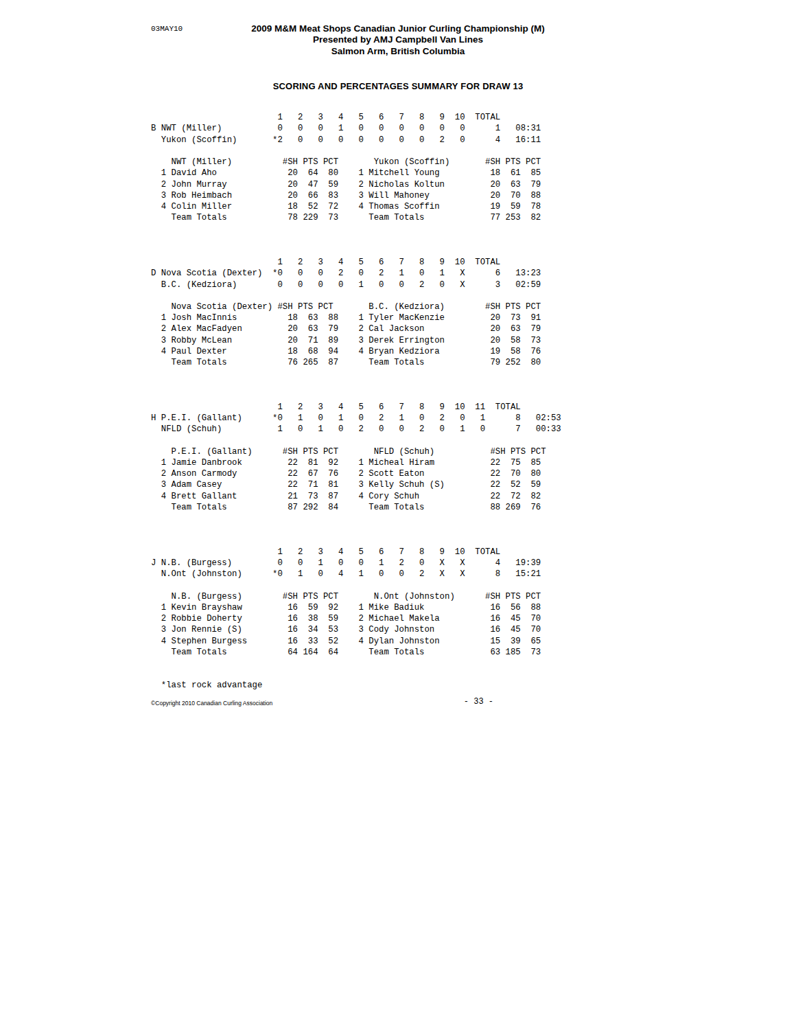03MAY10
2009 M&M Meat Shops Canadian Junior Curling Championship (M)
Presented by AMJ Campbell Van Lines
Salmon Arm, British Columbia
SCORING AND PERCENTAGES SUMMARY FOR DRAW 13
                         1   2   3   4   5   6   7   8   9  10  TOTAL
B NWT (Miller)           0   0   0   1   0   0   0   0   0   0      1   08:31
  Yukon (Scoffin)       *2   0   0   0   0   0   0   0   2   0      4   16:11

    NWT (Miller)          #SH PTS PCT       Yukon (Scoffin)       #SH PTS PCT
  1 David Aho              20  64  80    1 Mitchell Young          18  61  85
  2 John Murray            20  47  59    2 Nicholas Koltun         20  63  79
  3 Rob Heimbach           20  66  83    3 Will Mahoney            20  70  88
  4 Colin Miller           18  52  72    4 Thomas Scoffin          19  59  78
    Team Totals            78 229  73      Team Totals             77 253  82



                         1   2   3   4   5   6   7   8   9  10  TOTAL
D Nova Scotia (Dexter)  *0   0   0   2   0   2   1   0   1   X      6   13:23
  B.C. (Kedziora)        0   0   0   0   1   0   0   2   0   X      3   02:59

    Nova Scotia (Dexter) #SH PTS PCT       B.C. (Kedziora)        #SH PTS PCT
  1 Josh MacInnis          18  63  88    1 Tyler MacKenzie         20  73  91
  2 Alex MacFadyen         20  63  79    2 Cal Jackson             20  63  79
  3 Robby McLean           20  71  89    3 Derek Errington         20  58  73
  4 Paul Dexter            18  68  94    4 Bryan Kedziora          19  58  76
    Team Totals            76 265  87      Team Totals             79 252  80



                         1   2   3   4   5   6   7   8   9  10  11  TOTAL
H P.E.I. (Gallant)      *0   1   0   1   0   2   1   0   2   0   1      8   02:53
  NFLD (Schuh)           1   0   1   0   2   0   0   2   0   1   0      7   00:33

    P.E.I. (Gallant)      #SH PTS PCT       NFLD (Schuh)           #SH PTS PCT
  1 Jamie Danbrook         22  81  92    1 Micheal Hiram           22  75  85
  2 Anson Carmody          22  67  76    2 Scott Eaton             22  70  80
  3 Adam Casey             22  71  81    3 Kelly Schuh (S)         22  52  59
  4 Brett Gallant          21  73  87    4 Cory Schuh              22  72  82
    Team Totals            87 292  84      Team Totals             88 269  76



                         1   2   3   4   5   6   7   8   9  10  TOTAL
J N.B. (Burgess)         0   0   1   0   0   1   2   0   X   X      4   19:39
  N.Ont (Johnston)      *0   1   0   4   1   0   0   2   X   X      8   15:21

    N.B. (Burgess)        #SH PTS PCT       N.Ont (Johnston)      #SH PTS PCT
  1 Kevin Brayshaw         16  59  92    1 Mike Badiuk             16  56  88
  2 Robbie Doherty         16  38  59    2 Michael Makela          16  45  70
  3 Jon Rennie (S)         16  34  53    3 Cody Johnston           16  45  70
  4 Stephen Burgess        16  33  52    4 Dylan Johnston          15  39  65
    Team Totals            64 164  64      Team Totals             63 185  73


  *last rock advantage
©Copyright 2010 Canadian Curling Association
- 33 -